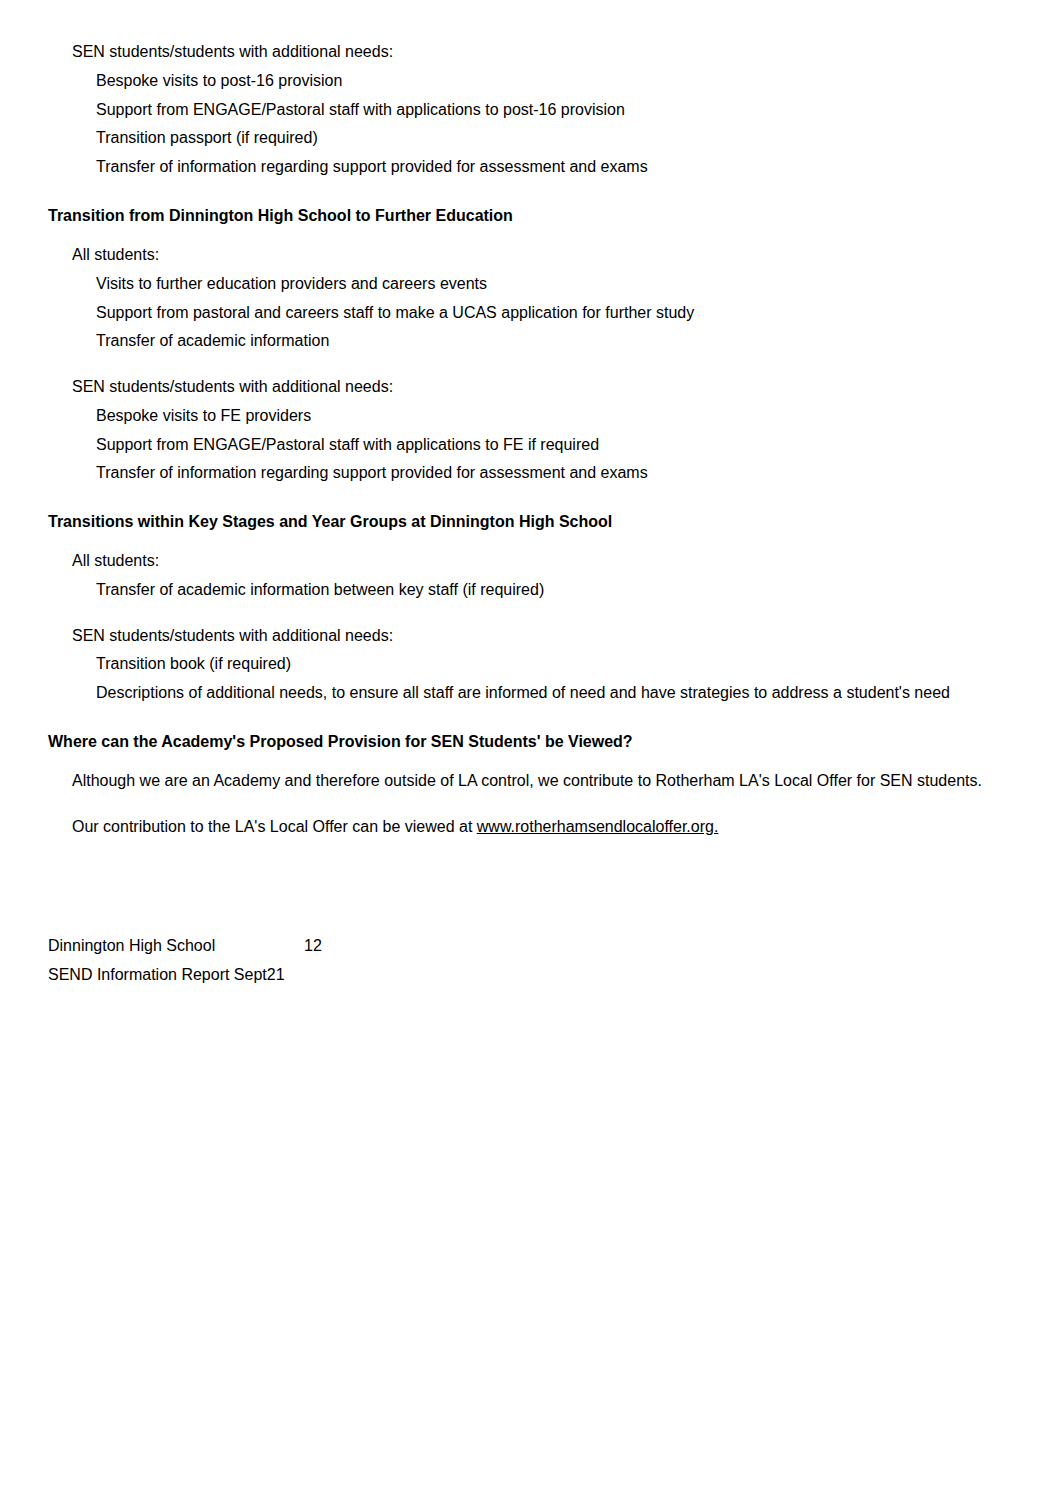SEN students/students with additional needs:
Bespoke visits to post-16 provision
Support from ENGAGE/Pastoral staff with applications to post-16 provision
Transition passport (if required)
Transfer of information regarding support provided for assessment and exams
Transition from Dinnington High School to Further Education
All students:
Visits to further education providers and careers events
Support from pastoral and careers staff to make a UCAS application for further study
Transfer of academic information
SEN students/students with additional needs:
Bespoke visits to FE providers
Support from ENGAGE/Pastoral staff with applications to FE if required
Transfer of information regarding support provided for assessment and exams
Transitions within Key Stages and Year Groups at Dinnington High School
All students:
Transfer of academic information between key staff (if required)
SEN students/students with additional needs:
Transition book (if required)
Descriptions of additional needs, to ensure all staff are informed of need and have strategies to address a student's need
Where can the Academy's Proposed Provision for SEN Students' be Viewed?
Although we are an Academy and therefore outside of LA control, we contribute to Rotherham LA's Local Offer for SEN students.
Our contribution to the LA's Local Offer can be viewed at www.rotherhamsendlocaloffer.org.
Dinnington High School12
SEND Information Report Sept21